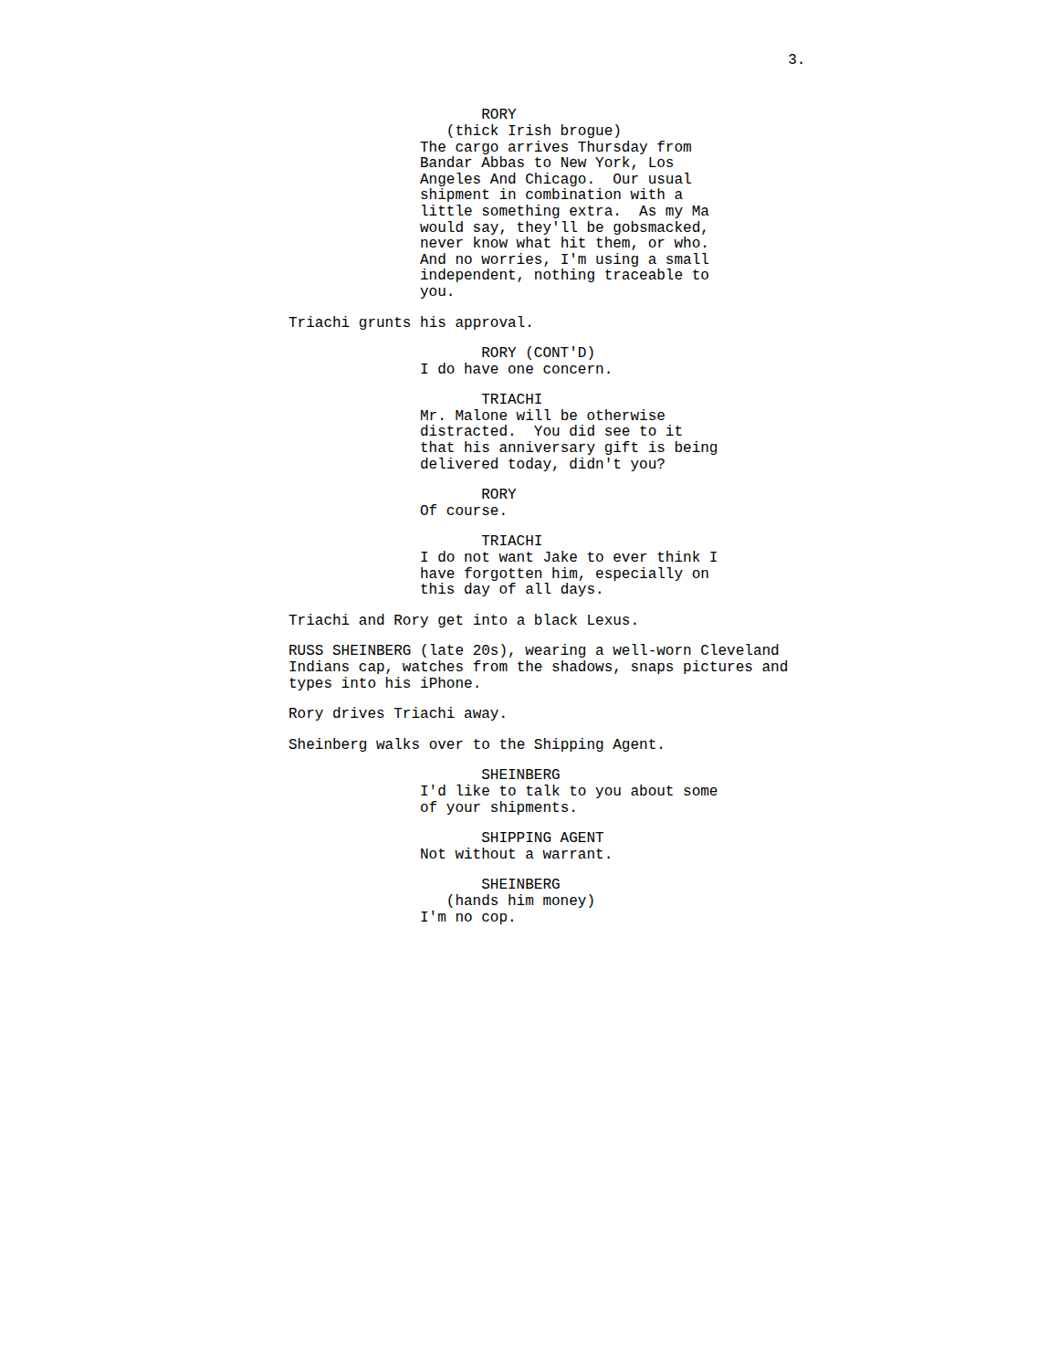3.
RORY
(thick Irish brogue)
The cargo arrives Thursday from Bandar Abbas to New York, Los Angeles And Chicago. Our usual shipment in combination with a little something extra. As my Ma would say, they'll be gobsmacked, never know what hit them, or who. And no worries, I'm using a small independent, nothing traceable to you.
Triachi grunts his approval.
RORY (CONT'D)
I do have one concern.
TRIACHI
Mr. Malone will be otherwise distracted. You did see to it that his anniversary gift is being delivered today, didn't you?
RORY
Of course.
TRIACHI
I do not want Jake to ever think I have forgotten him, especially on this day of all days.
Triachi and Rory get into a black Lexus.
RUSS SHEINBERG (late 20s), wearing a well-worn Cleveland Indians cap, watches from the shadows, snaps pictures and types into his iPhone.
Rory drives Triachi away.
Sheinberg walks over to the Shipping Agent.
SHEINBERG
I'd like to talk to you about some of your shipments.
SHIPPING AGENT
Not without a warrant.
SHEINBERG
(hands him money)
I'm no cop.